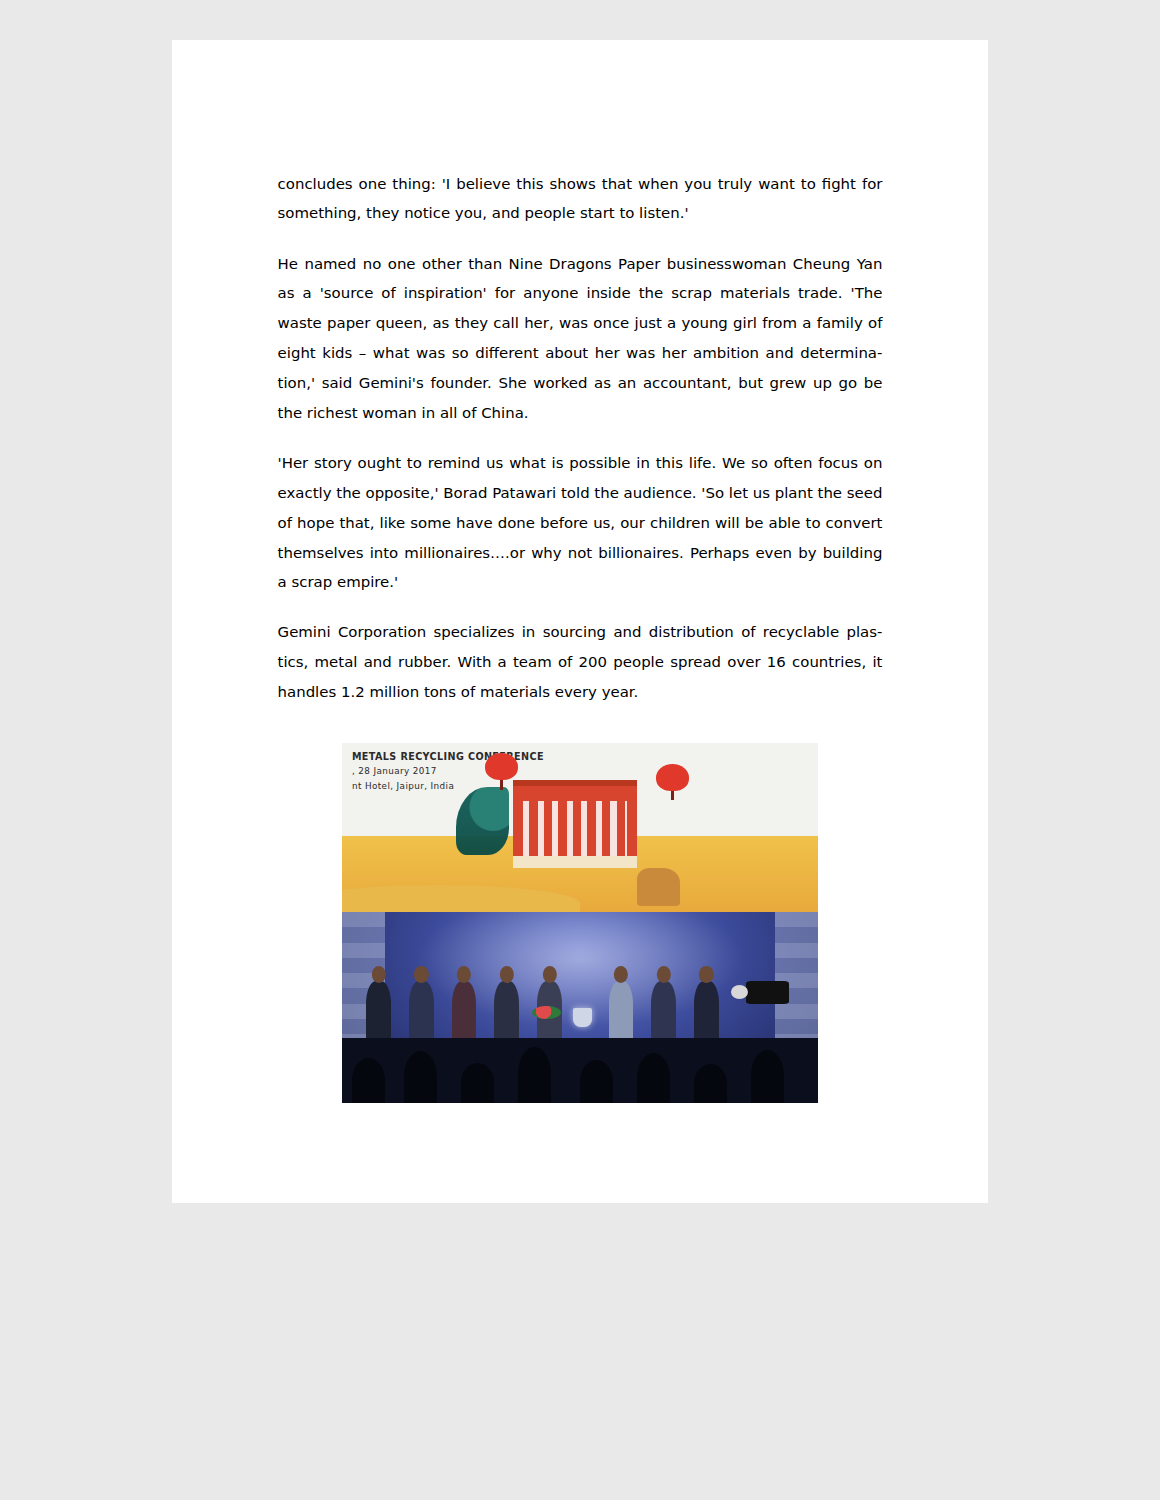concludes one thing: 'I believe this shows that when you truly want to fight for something, they notice you, and people start to listen.'
He named no one other than Nine Dragons Paper businesswoman Cheung Yan as a 'source of inspiration' for anyone inside the scrap materials trade. 'The waste paper queen, as they call her, was once just a young girl from a family of eight kids – what was so different about her was her ambition and determination,' said Gemini's founder. She worked as an accountant, but grew up go be the richest woman in all of China.
'Her story ought to remind us what is possible in this life. We so often focus on exactly the opposite,' Borad Patawari told the audience. 'So let us plant the seed of hope that, like some have done before us, our children will be able to convert themselves into millionaires….or why not billionaires. Perhaps even by building a scrap empire.'
Gemini Corporation specializes in sourcing and distribution of recyclable plastics, metal and rubber. With a team of 200 people spread over 16 countries, it handles 1.2 million tons of materials every year.
METALS RECYCLING CONFERENCE
, 28 January 2017
nt Hotel, Jaipur, India